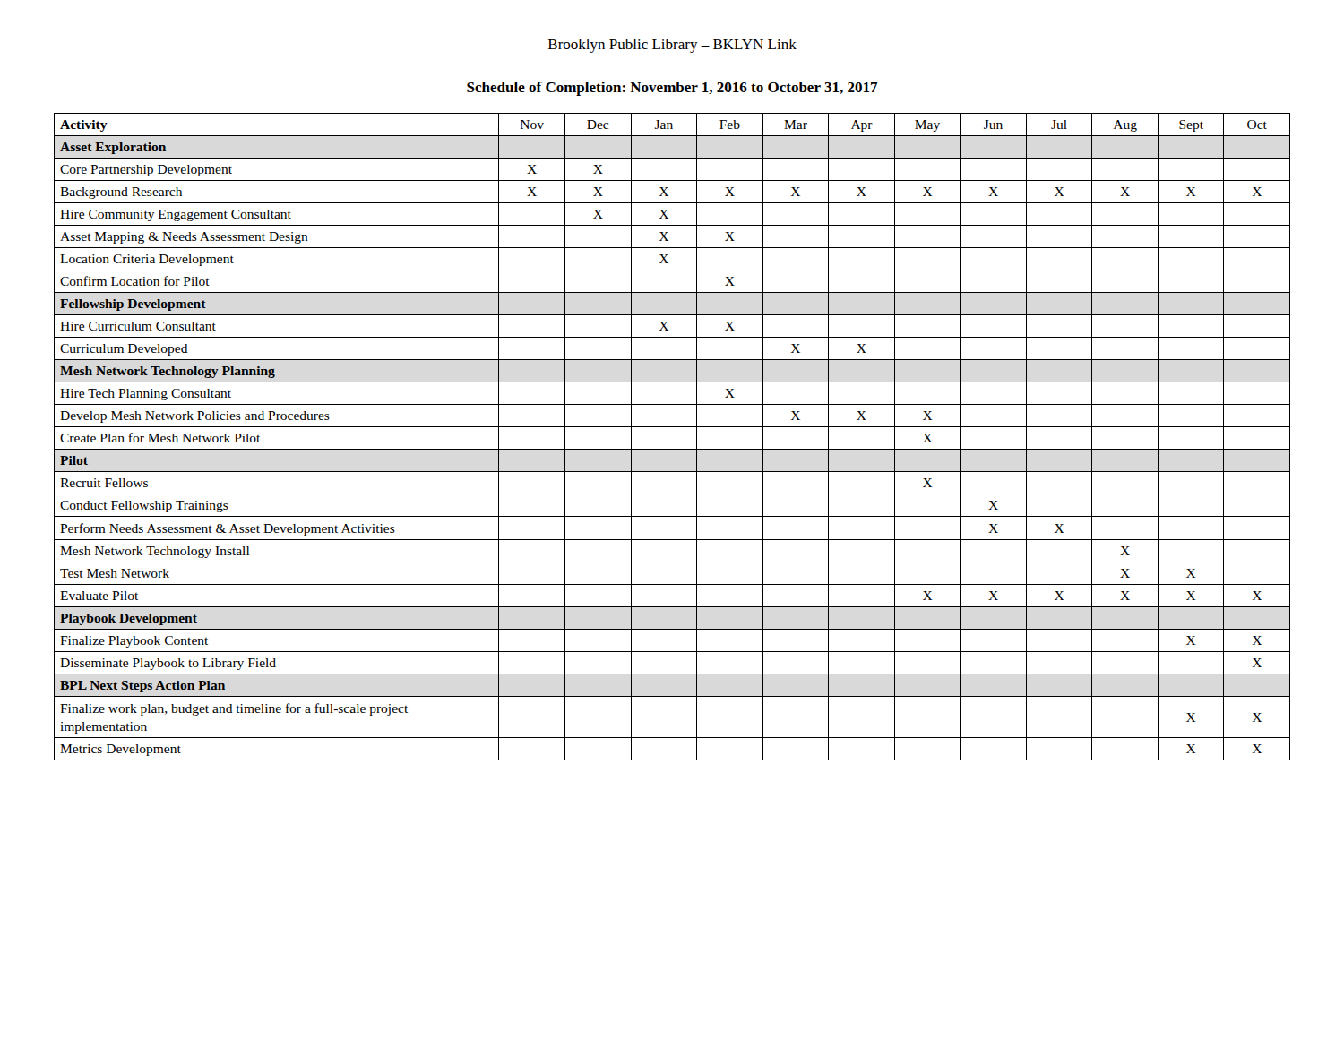Brooklyn Public Library – BKLYN Link
Schedule of Completion: November 1, 2016 to October 31, 2017
| Activity | Nov | Dec | Jan | Feb | Mar | Apr | May | Jun | Jul | Aug | Sept | Oct |
| --- | --- | --- | --- | --- | --- | --- | --- | --- | --- | --- | --- | --- |
| Asset Exploration | | | | | | | | | | | | |
| Core Partnership Development | X | X | | | | | | | | | | |
| Background Research | X | X | X | X | X | X | X | X | X | X | X | X |
| Hire Community Engagement Consultant | | X | X | | | | | | | | | |
| Asset Mapping & Needs Assessment Design | | | X | X | | | | | | | | |
| Location Criteria Development | | | X | | | | | | | | | |
| Confirm Location for Pilot | | | | X | | | | | | | | |
| Fellowship Development | | | | | | | | | | | | |
| Hire Curriculum Consultant | | | X | X | | | | | | | | |
| Curriculum Developed | | | | | X | X | | | | | | |
| Mesh Network Technology Planning | | | | | | | | | | | | |
| Hire Tech Planning Consultant | | | | X | | | | | | | | |
| Develop Mesh Network Policies and Procedures | | | | | X | X | X | | | | | |
| Create Plan for Mesh Network Pilot | | | | | | | X | | | | | |
| Pilot | | | | | | | | | | | | |
| Recruit Fellows | | | | | | | X | | | | | |
| Conduct Fellowship Trainings | | | | | | | | X | | | | |
| Perform Needs Assessment & Asset Development Activities | | | | | | | | X | X | | | |
| Mesh Network Technology Install | | | | | | | | | | X | | |
| Test Mesh Network | | | | | | | | | | X | X | |
| Evaluate Pilot | | | | | | | X | X | X | X | X | X |
| Playbook Development | | | | | | | | | | | | |
| Finalize Playbook Content | | | | | | | | | | | X | X |
| Disseminate Playbook to Library Field | | | | | | | | | | | | X |
| BPL Next Steps Action Plan | | | | | | | | | | | | |
| Finalize work plan, budget and timeline for a full-scale project implementation | | | | | | | | | | | X | X |
| Metrics Development | | | | | | | | | | | X | X |